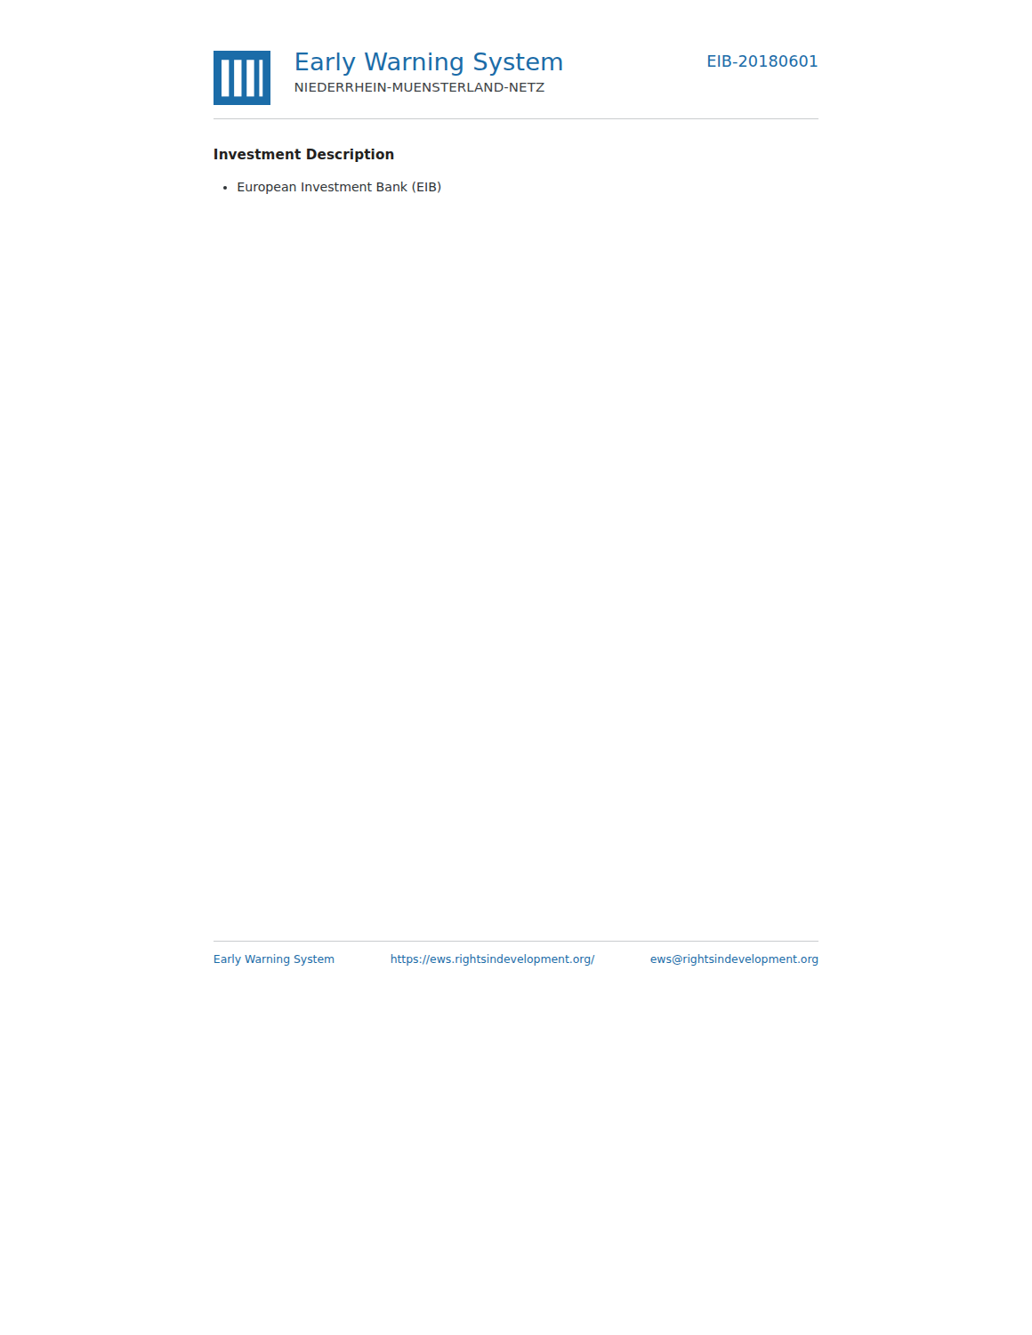Early Warning System
NIEDERRHEIN-MUENSTERLAND-NETZ
EIB-20180601
Investment Description
European Investment Bank (EIB)
Early Warning System
https://ews.rightsindevelopment.org/
ews@rightsindevelopment.org